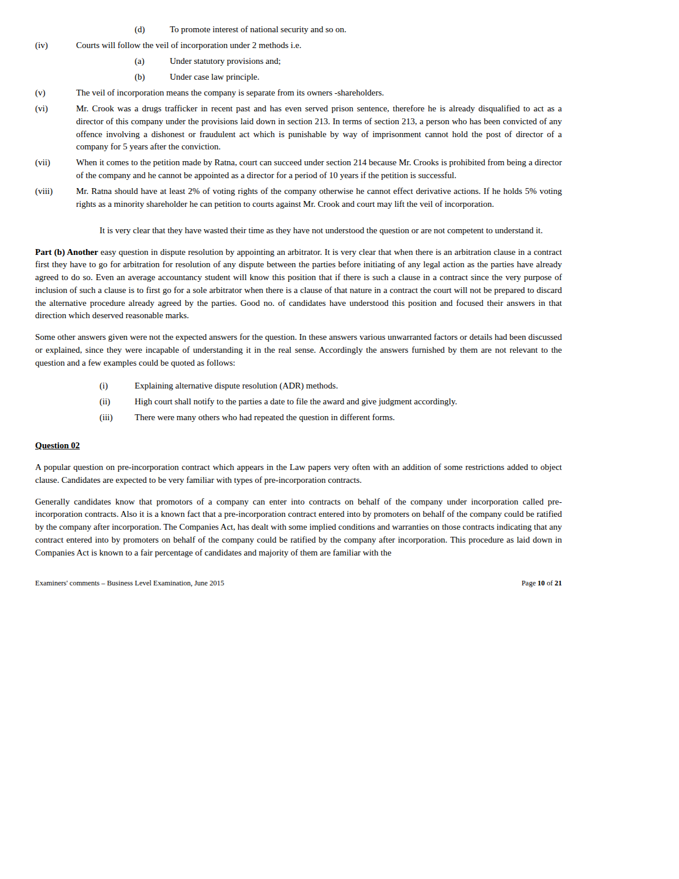| | (d) | To promote interest of national security and so on. |
| (iv) | Courts will follow the veil of incorporation under 2 methods i.e. |
| | (a) | Under statutory provisions and; |
| | (b) | Under case law principle. |
| (v) | The veil of incorporation means the company is separate from its owners -shareholders. |
| (vi) | Mr. Crook was a drugs trafficker in recent past and has even served prison sentence, therefore he is already disqualified to act as a director of this company under the provisions laid down in section 213. In terms of section 213, a person who has been convicted of any offence involving a dishonest or fraudulent act which is punishable by way of imprisonment cannot hold the post of director of a company for 5 years after the conviction. |
| (vii) | When it comes to the petition made by Ratna, court can succeed under section 214 because Mr. Crooks is prohibited from being a director of the company and he cannot be appointed as a director for a period of 10 years if the petition is successful. |
| (viii) | Mr. Ratna should have at least 2% of voting rights of the company otherwise he cannot effect derivative actions. If he holds 5% voting rights as a minority shareholder he can petition to courts against Mr. Crook and court may lift the veil of incorporation. |
It is very clear that they have wasted their time as they have not understood the question or are not competent to understand it.
Part (b) Another easy question in dispute resolution by appointing an arbitrator. It is very clear that when there is an arbitration clause in a contract first they have to go for arbitration for resolution of any dispute between the parties before initiating of any legal action as the parties have already agreed to do so. Even an average accountancy student will know this position that if there is such a clause in a contract since the very purpose of inclusion of such a clause is to first go for a sole arbitrator when there is a clause of that nature in a contract the court will not be prepared to discard the alternative procedure already agreed by the parties. Good no. of candidates have understood this position and focused their answers in that direction which deserved reasonable marks.
Some other answers given were not the expected answers for the question. In these answers various unwarranted factors or details had been discussed or explained, since they were incapable of understanding it in the real sense. Accordingly the answers furnished by them are not relevant to the question and a few examples could be quoted as follows:
| | (i) | Explaining alternative dispute resolution (ADR) methods. |
| | (ii) | High court shall notify to the parties a date to file the award and give judgment accordingly. |
| | (iii) | There were many others who had repeated the question in different forms. |
Question 02
A popular question on pre-incorporation contract which appears in the Law papers very often with an addition of some restrictions added to object clause. Candidates are expected to be very familiar with types of pre-incorporation contracts.
Generally candidates know that promotors of a company can enter into contracts on behalf of the company under incorporation called pre-incorporation contracts. Also it is a known fact that a pre-incorporation contract entered into by promoters on behalf of the company could be ratified by the company after incorporation. The Companies Act, has dealt with some implied conditions and warranties on those contracts indicating that any contract entered into by promoters on behalf of the company could be ratified by the company after incorporation. This procedure as laid down in Companies Act is known to a fair percentage of candidates and majority of them are familiar with the
Examiners' comments – Business Level Examination, June 2015 Page 10 of 21